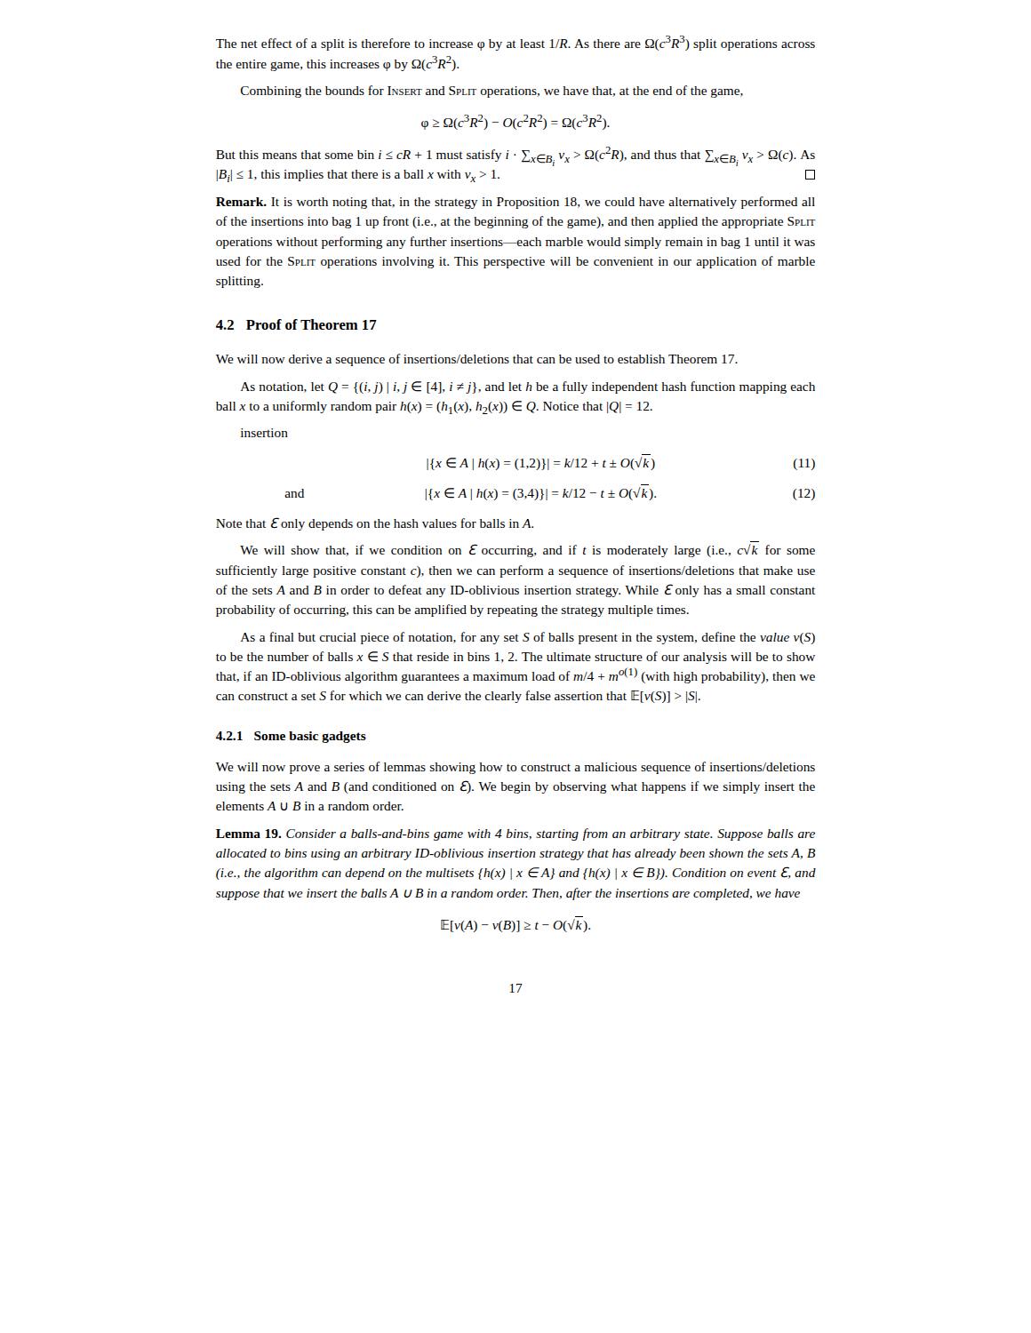The net effect of a split is therefore to increase φ by at least 1/R. As there are Ω(c3R3) split operations across the entire game, this increases φ by Ω(c3R2).
Combining the bounds for Insert and Split operations, we have that, at the end of the game,
φ ≥ Ω(c3R2) − O(c2R2) = Ω(c3R2).
But this means that some bin i ≤ cR + 1 must satisfy i · ∑x∈Bi vx > Ω(c2R), and thus that ∑x∈Bi vx > Ω(c). As |Bi| ≤ 1, this implies that there is a ball x with vx > 1.
Remark. It is worth noting that, in the strategy in Proposition 18, we could have alternatively performed all of the insertions into bag 1 up front (i.e., at the beginning of the game), and then applied the appropriate Split operations without performing any further insertions—each marble would simply remain in bag 1 until it was used for the Split operations involving it. This perspective will be convenient in our application of marble splitting.
4.2 Proof of Theorem 17
We will now derive a sequence of insertions/deletions that can be used to establish Theorem 17.
As notation, let Q = {(i, j) | i, j ∈ [4], i ≠ j}, and let h be a fully independent hash function mapping each ball x to a uniformly random pair h(x) = (h1(x), h2(x)) ∈ Q. Notice that |Q| = 12.
insertion
|{x ∈ A | h(x) = (1,2)}| = k/12 + t ± O(√k)
(11)
and
|{x ∈ A | h(x) = (3,4)}| = k/12 − t ± O(√k).
(12)
Note that ℇ only depends on the hash values for balls in A.
We will show that, if we condition on ℇ occurring, and if t is moderately large (i.e., c√k for some sufficiently large positive constant c), then we can perform a sequence of insertions/deletions that make use of the sets A and B in order to defeat any ID-oblivious insertion strategy. While ℇ only has a small constant probability of occurring, this can be amplified by repeating the strategy multiple times.
As a final but crucial piece of notation, for any set S of balls present in the system, define the value v(S) to be the number of balls x ∈ S that reside in bins 1, 2. The ultimate structure of our analysis will be to show that, if an ID-oblivious algorithm guarantees a maximum load of m/4 + mo(1) (with high probability), then we can construct a set S for which we can derive the clearly false assertion that 𝔼[v(S)] > |S|.
4.2.1 Some basic gadgets
We will now prove a series of lemmas showing how to construct a malicious sequence of insertions/deletions using the sets A and B (and conditioned on ℇ). We begin by observing what happens if we simply insert the elements A ∪ B in a random order.
Lemma 19. Consider a balls-and-bins game with 4 bins, starting from an arbitrary state. Suppose balls are allocated to bins using an arbitrary ID-oblivious insertion strategy that has already been shown the sets A, B (i.e., the algorithm can depend on the multisets {h(x) | x ∈ A} and {h(x) | x ∈ B}). Condition on event ℇ, and suppose that we insert the balls A ∪ B in a random order. Then, after the insertions are completed, we have
𝔼[v(A) − v(B)] ≥ t − O(√k).
17